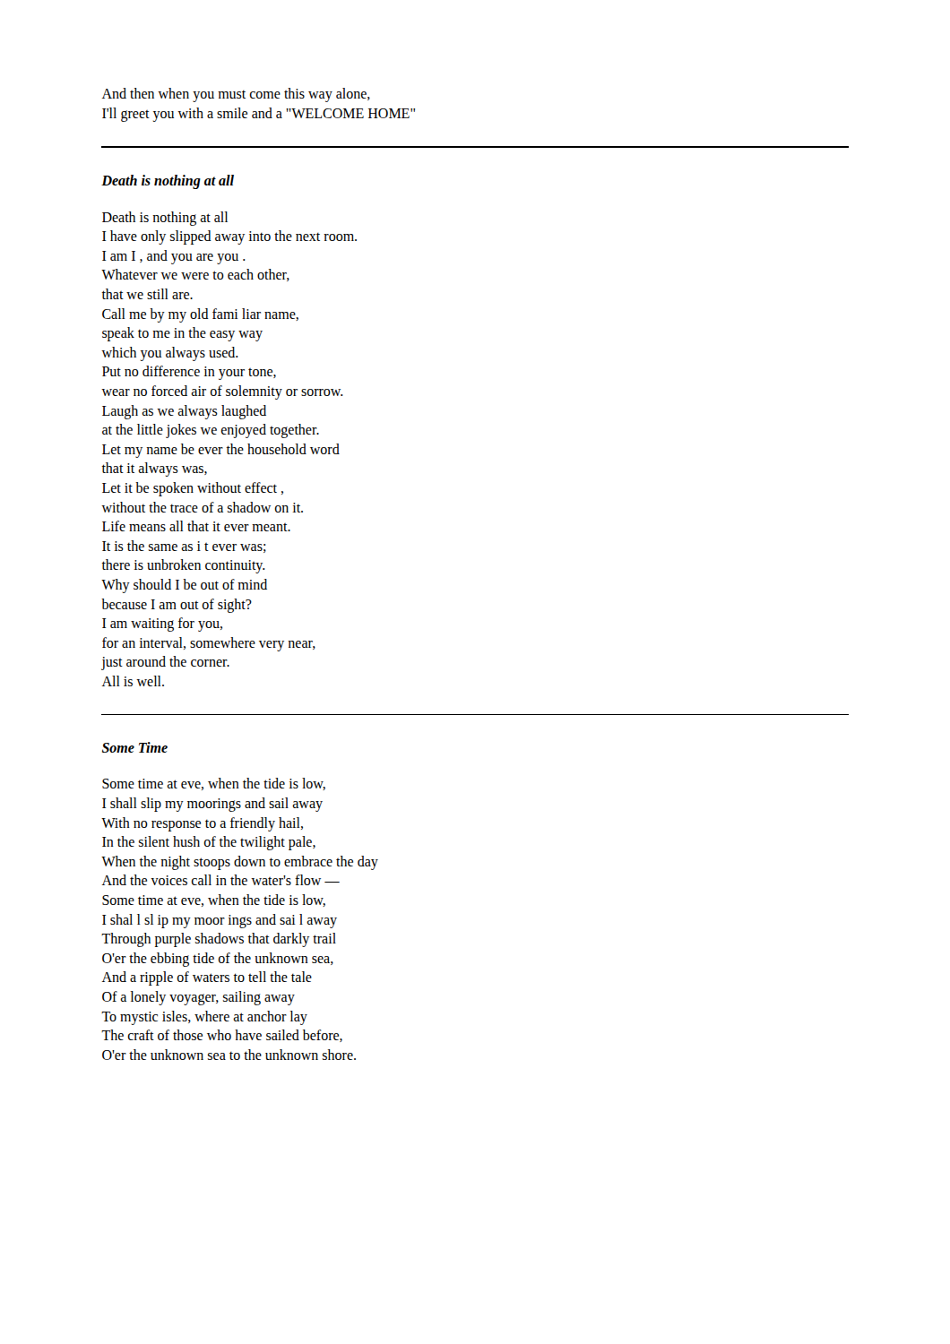And then when you must come this way alone,
I'll greet you with a smile and a "WELCOME HOME"
Death is nothing at all
Death is nothing at all
I have only slipped away into the next room.
I am I , and you are you .
Whatever we were to each other,
that we still are.
Call me by my old fami liar name,
speak to me in the easy way
which you always used.
Put no difference in your tone,
wear no forced air of solemnity or sorrow.
Laugh as we always laughed
at the little jokes we enjoyed together.
Let my name be ever the household word
that it always was,
Let it be spoken without effect ,
without the trace of a shadow on it.
Life means all that it ever meant.
It is the same as i t ever was;
there is unbroken continuity.
Why should I be out of mind
because I am out of sight?
I am waiting for you,
for an interval, somewhere very near,
just around the corner.
All is well.
Some Time
Some time at eve, when the tide is low,
I shall slip my moorings and sail away
With no response to a friendly hail,
In the silent hush of the twilight pale,
When the night stoops down to embrace the day
And the voices call in the water's flow —
Some time at eve, when the tide is low,
I shal l sl ip my moor ings and sai l away
Through purple shadows that darkly trail
O'er the ebbing tide of the unknown sea,
And a ripple of waters to tell the tale
Of a lonely voyager, sailing away
To mystic isles, where at anchor lay
The craft of those who have sailed before,
O'er the unknown sea to the unknown shore.